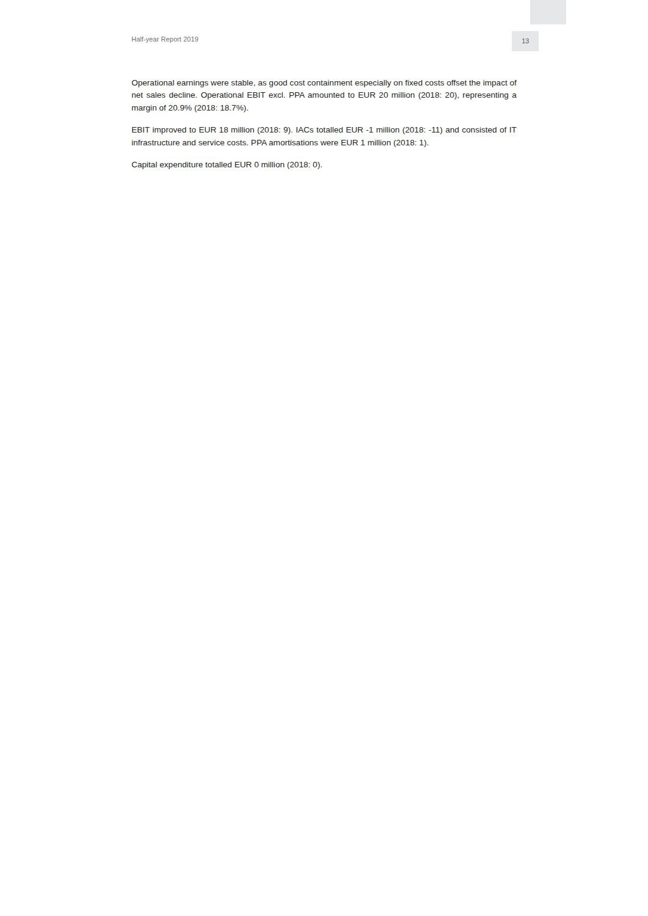Half-year Report 2019
13
Operational earnings were stable, as good cost containment especially on fixed costs offset the impact of net sales decline. Operational EBIT excl. PPA amounted to EUR 20 million (2018: 20), representing a margin of 20.9% (2018: 18.7%).
EBIT improved to EUR 18 million (2018: 9). IACs totalled EUR -1 million (2018: -11) and consisted of IT infrastructure and service costs. PPA amortisations were EUR 1 million (2018: 1).
Capital expenditure totalled EUR 0 million (2018: 0).